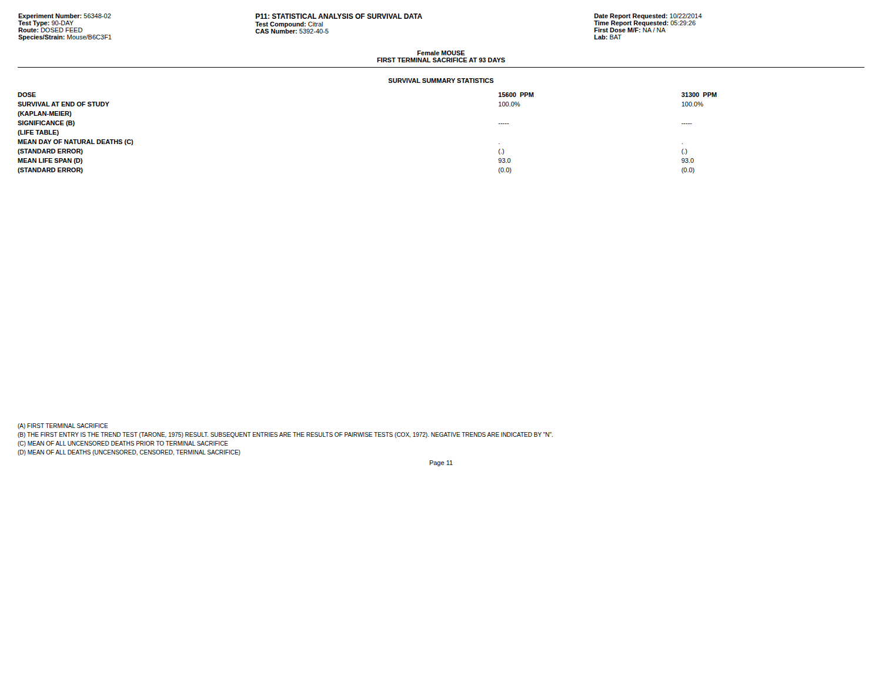| Experiment Number: 56348-02 Test Type: 90-DAY Route: DOSED FEED Species/Strain: Mouse/B6C3F1 | P11: STATISTICAL ANALYSIS OF SURVIVAL DATA Test Compound: Citral CAS Number: 5392-40-5 | Date Report Requested: 10/22/2014 Time Report Requested: 05:29:26 First Dose M/F: NA / NA Lab: BAT |
Female MOUSE
FIRST TERMINAL SACRIFICE AT 93 DAYS
SURVIVAL SUMMARY STATISTICS
| DOSE | 15600 PPM | 31300 PPM |
| SURVIVAL AT END OF STUDY | 100.0% | 100.0% |
| (KAPLAN-MEIER) | | |
| SIGNIFICANCE (B) | ----- | ----- |
| (LIFE TABLE) | | |
| MEAN DAY OF NATURAL DEATHS (C) | . | . |
| (STANDARD ERROR) | (.) | (.) |
| MEAN LIFE SPAN (D) | 93.0 | 93.0 |
| (STANDARD ERROR) | (0.0) | (0.0) |
(A) FIRST TERMINAL SACRIFICE
(B) THE FIRST ENTRY IS THE TREND TEST (TARONE, 1975) RESULT. SUBSEQUENT ENTRIES ARE THE RESULTS OF PAIRWISE TESTS (COX, 1972). NEGATIVE TRENDS ARE INDICATED BY "N".
(C) MEAN OF ALL UNCENSORED DEATHS PRIOR TO TERMINAL SACRIFICE
(D) MEAN OF ALL DEATHS (UNCENSORED, CENSORED, TERMINAL SACRIFICE)
Page 11